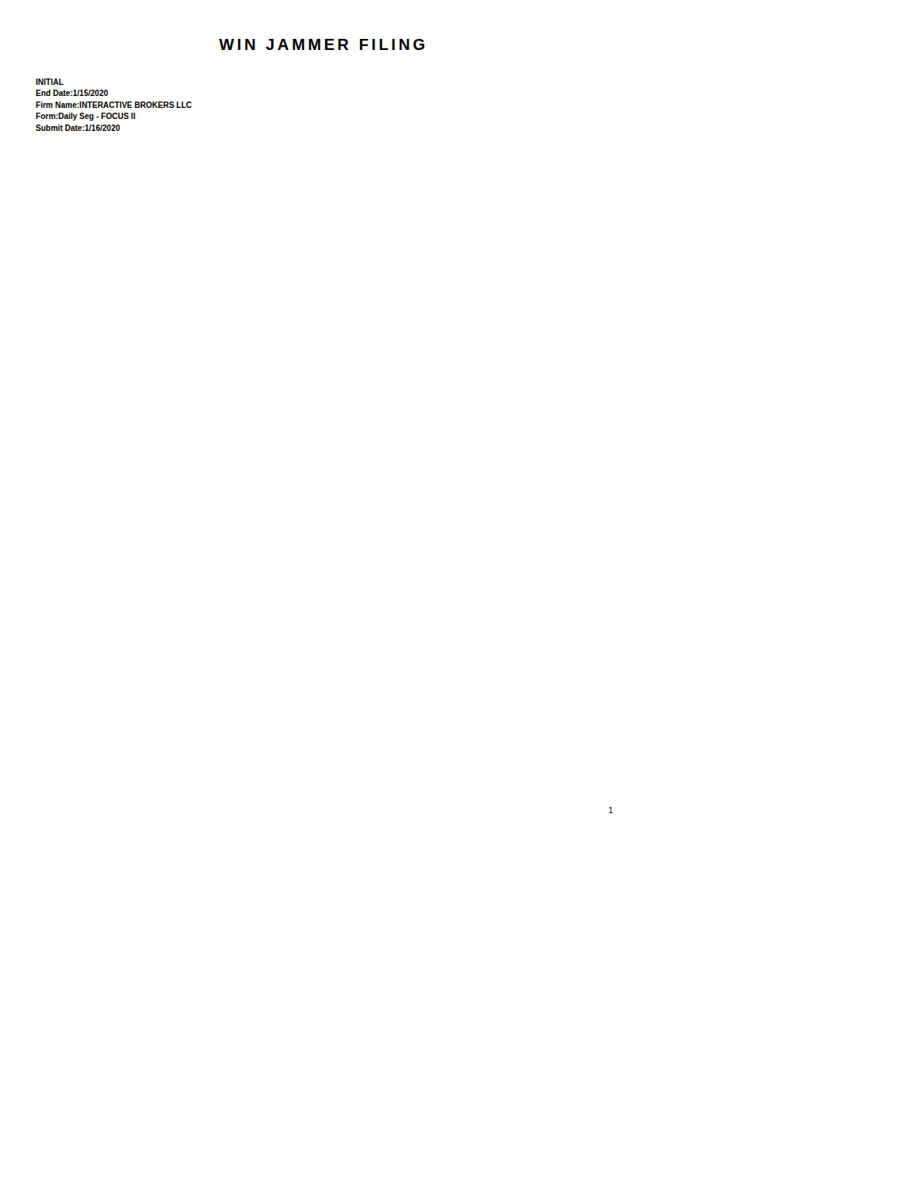WIN JAMMER FILING
INITIAL
End Date:1/15/2020
Firm Name:INTERACTIVE BROKERS LLC
Form:Daily Seg - FOCUS II
Submit Date:1/16/2020
1